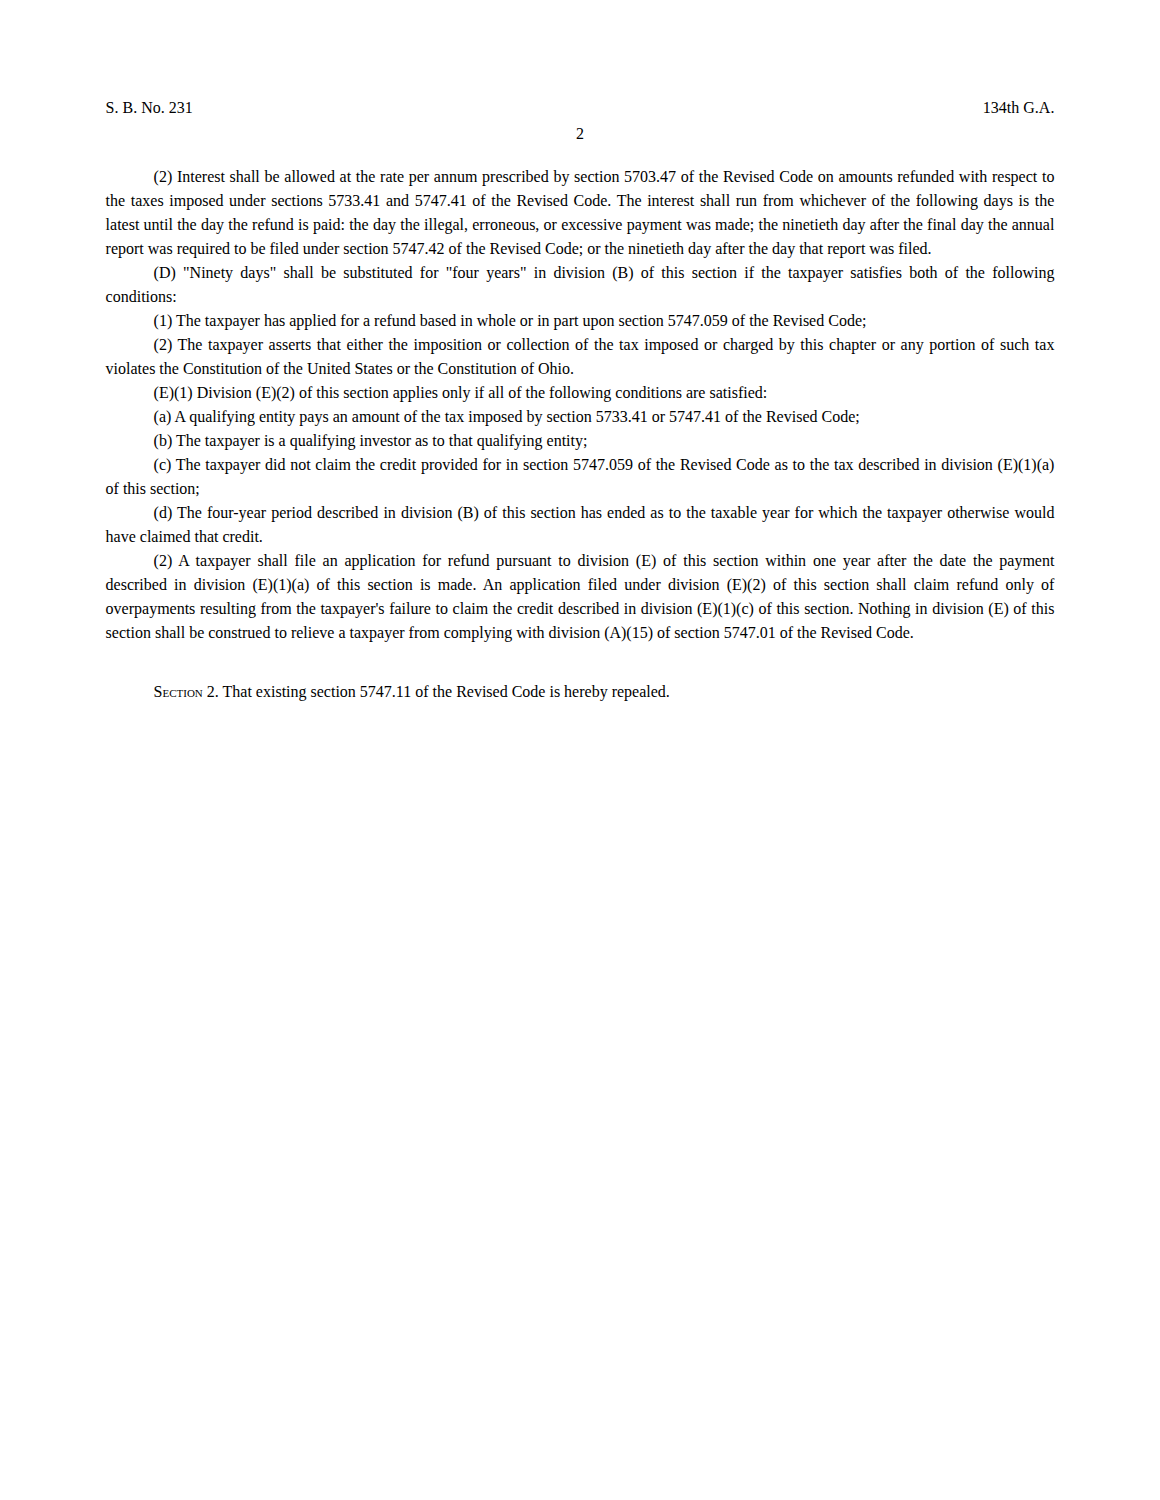S. B. No. 231 134th G.A.
2
(2) Interest shall be allowed at the rate per annum prescribed by section 5703.47 of the Revised Code on amounts refunded with respect to the taxes imposed under sections 5733.41 and 5747.41 of the Revised Code. The interest shall run from whichever of the following days is the latest until the day the refund is paid: the day the illegal, erroneous, or excessive payment was made; the ninetieth day after the final day the annual report was required to be filed under section 5747.42 of the Revised Code; or the ninetieth day after the day that report was filed.
(D) "Ninety days" shall be substituted for "four years" in division (B) of this section if the taxpayer satisfies both of the following conditions:
(1) The taxpayer has applied for a refund based in whole or in part upon section 5747.059 of the Revised Code;
(2) The taxpayer asserts that either the imposition or collection of the tax imposed or charged by this chapter or any portion of such tax violates the Constitution of the United States or the Constitution of Ohio.
(E)(1) Division (E)(2) of this section applies only if all of the following conditions are satisfied:
(a) A qualifying entity pays an amount of the tax imposed by section 5733.41 or 5747.41 of the Revised Code;
(b) The taxpayer is a qualifying investor as to that qualifying entity;
(c) The taxpayer did not claim the credit provided for in section 5747.059 of the Revised Code as to the tax described in division (E)(1)(a) of this section;
(d) The four-year period described in division (B) of this section has ended as to the taxable year for which the taxpayer otherwise would have claimed that credit.
(2) A taxpayer shall file an application for refund pursuant to division (E) of this section within one year after the date the payment described in division (E)(1)(a) of this section is made. An application filed under division (E)(2) of this section shall claim refund only of overpayments resulting from the taxpayer's failure to claim the credit described in division (E)(1)(c) of this section. Nothing in division (E) of this section shall be construed to relieve a taxpayer from complying with division (A)(15) of section 5747.01 of the Revised Code.
Section 2. That existing section 5747.11 of the Revised Code is hereby repealed.